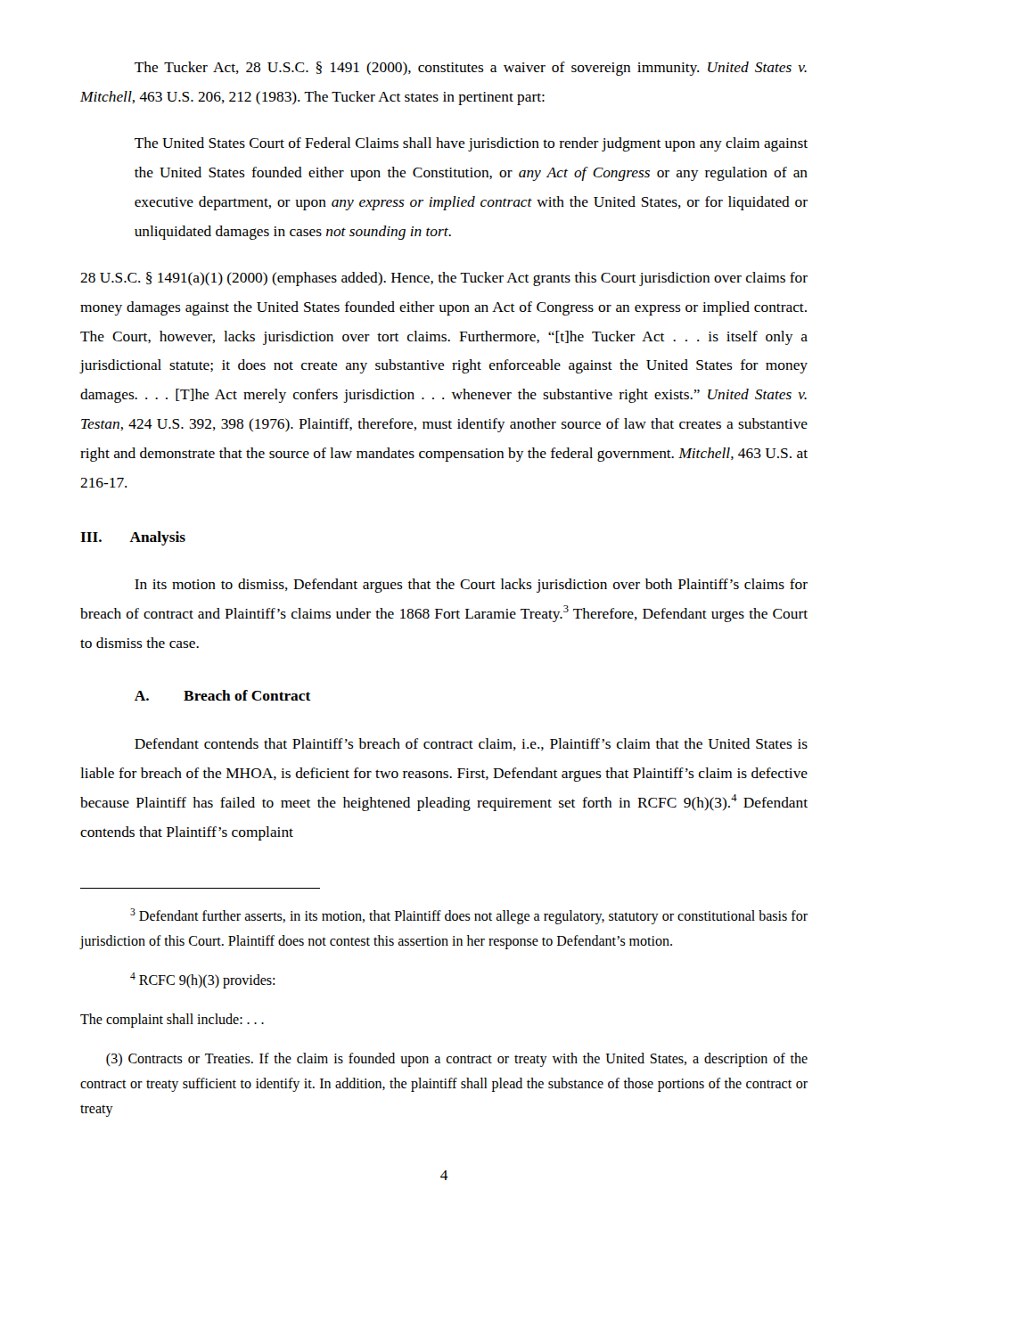The Tucker Act, 28 U.S.C. § 1491 (2000), constitutes a waiver of sovereign immunity. United States v. Mitchell, 463 U.S. 206, 212 (1983). The Tucker Act states in pertinent part:
The United States Court of Federal Claims shall have jurisdiction to render judgment upon any claim against the United States founded either upon the Constitution, or any Act of Congress or any regulation of an executive department, or upon any express or implied contract with the United States, or for liquidated or unliquidated damages in cases not sounding in tort.
28 U.S.C. § 1491(a)(1) (2000) (emphases added). Hence, the Tucker Act grants this Court jurisdiction over claims for money damages against the United States founded either upon an Act of Congress or an express or implied contract. The Court, however, lacks jurisdiction over tort claims. Furthermore, “[t]he Tucker Act . . . is itself only a jurisdictional statute; it does not create any substantive right enforceable against the United States for money damages. . . . [T]he Act merely confers jurisdiction . . . whenever the substantive right exists.” United States v. Testan, 424 U.S. 392, 398 (1976). Plaintiff, therefore, must identify another source of law that creates a substantive right and demonstrate that the source of law mandates compensation by the federal government. Mitchell, 463 U.S. at 216-17.
III. Analysis
In its motion to dismiss, Defendant argues that the Court lacks jurisdiction over both Plaintiff’s claims for breach of contract and Plaintiff’s claims under the 1868 Fort Laramie Treaty.3 Therefore, Defendant urges the Court to dismiss the case.
A. Breach of Contract
Defendant contends that Plaintiff’s breach of contract claim, i.e., Plaintiff’s claim that the United States is liable for breach of the MHOA, is deficient for two reasons. First, Defendant argues that Plaintiff’s claim is defective because Plaintiff has failed to meet the heightened pleading requirement set forth in RCFC 9(h)(3).4 Defendant contends that Plaintiff’s complaint
3 Defendant further asserts, in its motion, that Plaintiff does not allege a regulatory, statutory or constitutional basis for jurisdiction of this Court. Plaintiff does not contest this assertion in her response to Defendant’s motion.
4 RCFC 9(h)(3) provides:
The complaint shall include: . . .
(3) Contracts or Treaties. If the claim is founded upon a contract or treaty with the United States, a description of the contract or treaty sufficient to identify it. In addition, the plaintiff shall plead the substance of those portions of the contract or treaty
4